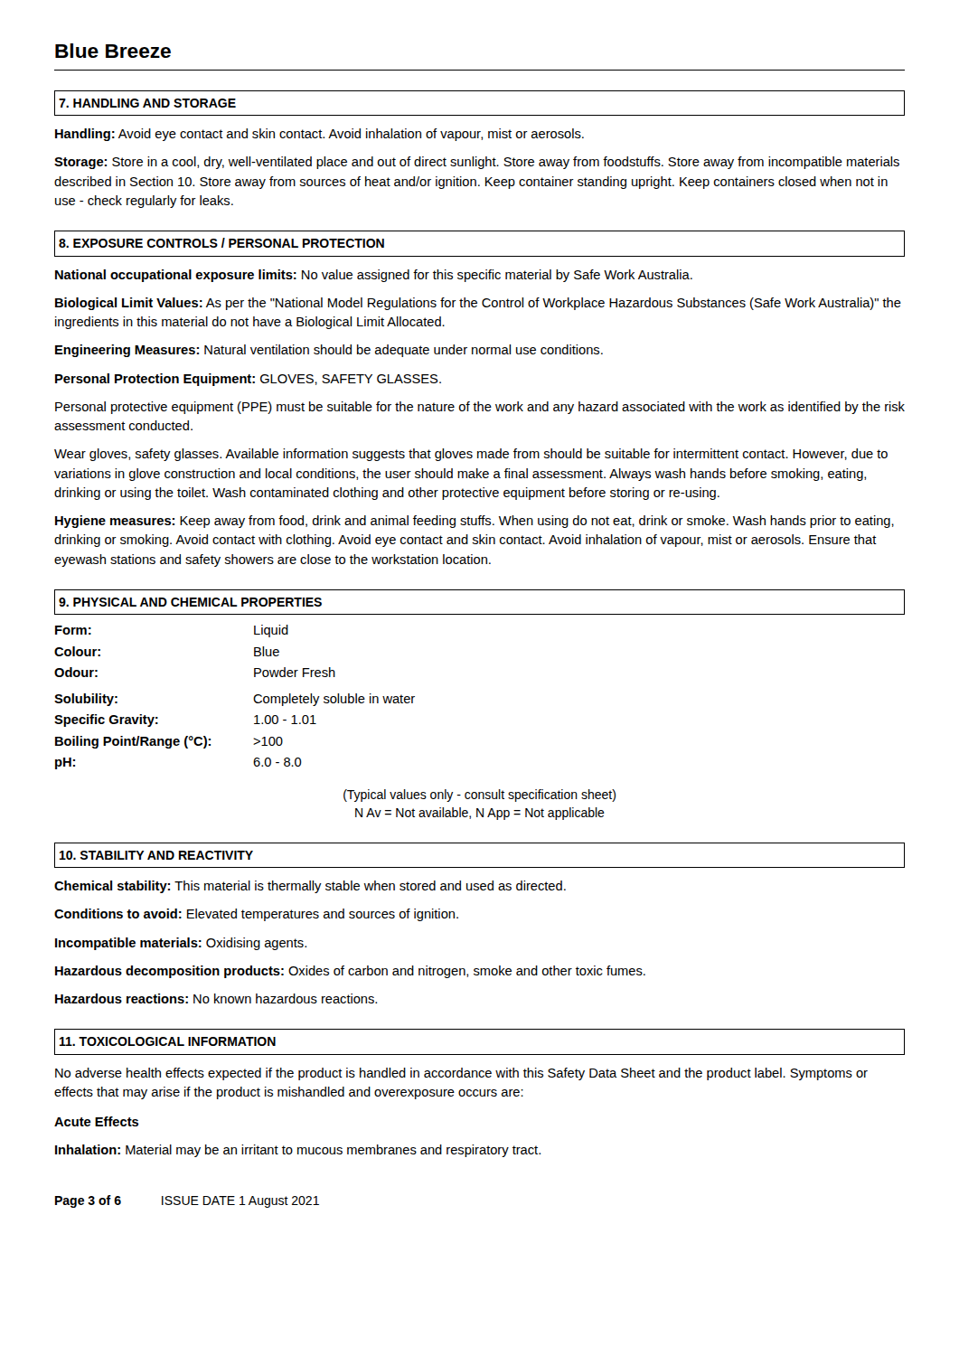Blue Breeze
7. HANDLING AND STORAGE
Handling: Avoid eye contact and skin contact. Avoid inhalation of vapour, mist or aerosols.
Storage: Store in a cool, dry, well-ventilated place and out of direct sunlight. Store away from foodstuffs. Store away from incompatible materials described in Section 10. Store away from sources of heat and/or ignition. Keep container standing upright. Keep containers closed when not in use - check regularly for leaks.
8. EXPOSURE CONTROLS / PERSONAL PROTECTION
National occupational exposure limits: No value assigned for this specific material by Safe Work Australia.
Biological Limit Values: As per the "National Model Regulations for the Control of Workplace Hazardous Substances (Safe Work Australia)" the ingredients in this material do not have a Biological Limit Allocated.
Engineering Measures: Natural ventilation should be adequate under normal use conditions.
Personal Protection Equipment: GLOVES, SAFETY GLASSES.
Personal protective equipment (PPE) must be suitable for the nature of the work and any hazard associated with the work as identified by the risk assessment conducted.
Wear gloves, safety glasses. Available information suggests that gloves made from should be suitable for intermittent contact. However, due to variations in glove construction and local conditions, the user should make a final assessment. Always wash hands before smoking, eating, drinking or using the toilet. Wash contaminated clothing and other protective equipment before storing or re-using.
Hygiene measures: Keep away from food, drink and animal feeding stuffs. When using do not eat, drink or smoke. Wash hands prior to eating, drinking or smoking. Avoid contact with clothing. Avoid eye contact and skin contact. Avoid inhalation of vapour, mist or aerosols. Ensure that eyewash stations and safety showers are close to the workstation location.
9. PHYSICAL AND CHEMICAL PROPERTIES
| Form: | Liquid |
| Colour: | Blue |
| Odour: | Powder Fresh |
| Solubility: | Completely soluble in water |
| Specific Gravity: | 1.00 - 1.01 |
| Boiling Point/Range (°C): | >100 |
| pH: | 6.0 - 8.0 |
(Typical values only - consult specification sheet) N Av = Not available, N App = Not applicable
10. STABILITY AND REACTIVITY
Chemical stability: This material is thermally stable when stored and used as directed.
Conditions to avoid: Elevated temperatures and sources of ignition.
Incompatible materials: Oxidising agents.
Hazardous decomposition products: Oxides of carbon and nitrogen, smoke and other toxic fumes.
Hazardous reactions: No known hazardous reactions.
11. TOXICOLOGICAL INFORMATION
No adverse health effects expected if the product is handled in accordance with this Safety Data Sheet and the product label. Symptoms or effects that may arise if the product is mishandled and overexposure occurs are:
Acute Effects
Inhalation: Material may be an irritant to mucous membranes and respiratory tract.
Page 3 of 6 ISSUE DATE 1 August 2021